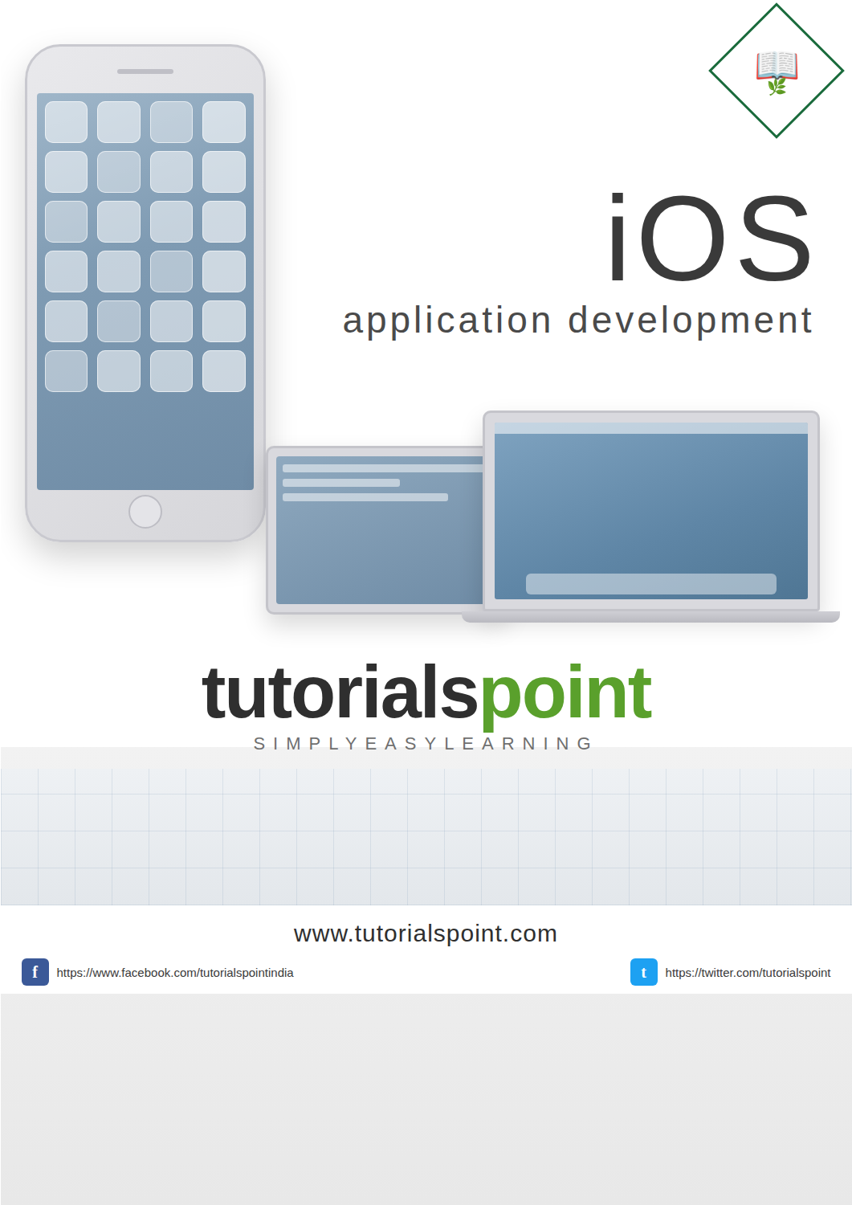📖 🌿
i OS
application development
tutorials point
SIMPLYEASYLEARNING
www.tutorialspoint.com
f https://www.facebook.com/tutorialspointindia
t https://twitter.com/tutorialspoint